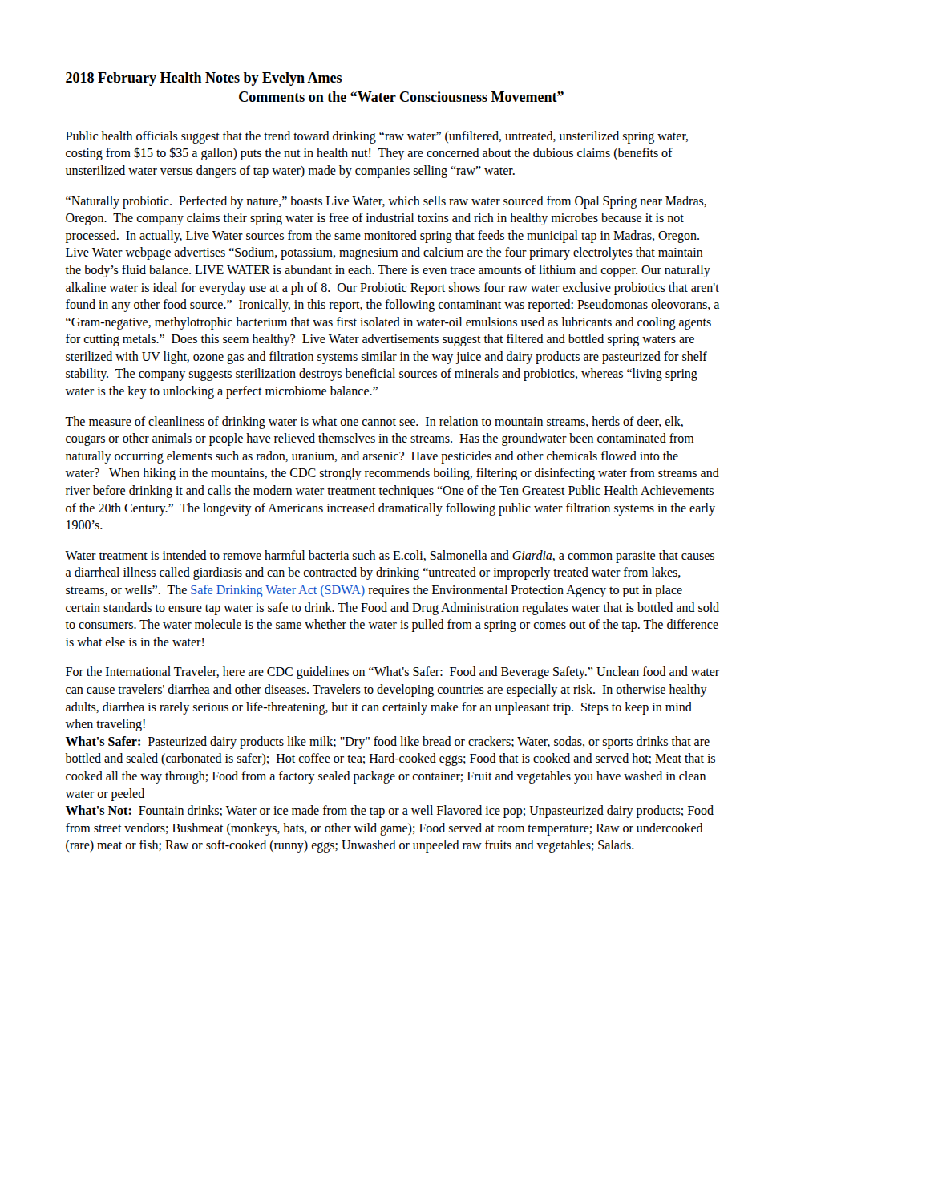2018 February Health Notes by Evelyn Ames Comments on the “Water Consciousness Movement”
Public health officials suggest that the trend toward drinking “raw water” (unfiltered, untreated, unsterilized spring water, costing from $15 to $35 a gallon) puts the nut in health nut! They are concerned about the dubious claims (benefits of unsterilized water versus dangers of tap water) made by companies selling “raw” water.
“Naturally probiotic. Perfected by nature,” boasts Live Water, which sells raw water sourced from Opal Spring near Madras, Oregon. The company claims their spring water is free of industrial toxins and rich in healthy microbes because it is not processed. In actually, Live Water sources from the same monitored spring that feeds the municipal tap in Madras, Oregon. Live Water webpage advertises “Sodium, potassium, magnesium and calcium are the four primary electrolytes that maintain the body’s fluid balance. LIVE WATER is abundant in each. There is even trace amounts of lithium and copper. Our naturally alkaline water is ideal for everyday use at a ph of 8. Our Probiotic Report shows four raw water exclusive probiotics that aren't found in any other food source.” Ironically, in this report, the following contaminant was reported: Pseudomonas oleovorans, a “Gram-negative, methylotrophic bacterium that was first isolated in water-oil emulsions used as lubricants and cooling agents for cutting metals.” Does this seem healthy? Live Water advertisements suggest that filtered and bottled spring waters are sterilized with UV light, ozone gas and filtration systems similar in the way juice and dairy products are pasteurized for shelf stability. The company suggests sterilization destroys beneficial sources of minerals and probiotics, whereas “living spring water is the key to unlocking a perfect microbiome balance.”
The measure of cleanliness of drinking water is what one cannot see. In relation to mountain streams, herds of deer, elk, cougars or other animals or people have relieved themselves in the streams. Has the groundwater been contaminated from naturally occurring elements such as radon, uranium, and arsenic? Have pesticides and other chemicals flowed into the water? When hiking in the mountains, the CDC strongly recommends boiling, filtering or disinfecting water from streams and river before drinking it and calls the modern water treatment techniques “One of the Ten Greatest Public Health Achievements of the 20th Century.” The longevity of Americans increased dramatically following public water filtration systems in the early 1900’s.
Water treatment is intended to remove harmful bacteria such as E.coli, Salmonella and Giardia, a common parasite that causes a diarrheal illness called giardiasis and can be contracted by drinking “untreated or improperly treated water from lakes, streams, or wells”. The Safe Drinking Water Act (SDWA) requires the Environmental Protection Agency to put in place certain standards to ensure tap water is safe to drink. The Food and Drug Administration regulates water that is bottled and sold to consumers. The water molecule is the same whether the water is pulled from a spring or comes out of the tap. The difference is what else is in the water!
For the International Traveler, here are CDC guidelines on “What's Safer: Food and Beverage Safety.” Unclean food and water can cause travelers' diarrhea and other diseases. Travelers to developing countries are especially at risk. In otherwise healthy adults, diarrhea is rarely serious or life-threatening, but it can certainly make for an unpleasant trip. Steps to keep in mind when traveling!
What's Safer: Pasteurized dairy products like milk; "Dry" food like bread or crackers; Water, sodas, or sports drinks that are bottled and sealed (carbonated is safer); Hot coffee or tea; Hard-cooked eggs; Food that is cooked and served hot; Meat that is cooked all the way through; Food from a factory sealed package or container; Fruit and vegetables you have washed in clean water or peeled
What's Not: Fountain drinks; Water or ice made from the tap or a well Flavored ice pop; Unpasteurized dairy products; Food from street vendors; Bushmeat (monkeys, bats, or other wild game); Food served at room temperature; Raw or undercooked (rare) meat or fish; Raw or soft-cooked (runny) eggs; Unwashed or unpeeled raw fruits and vegetables; Salads.